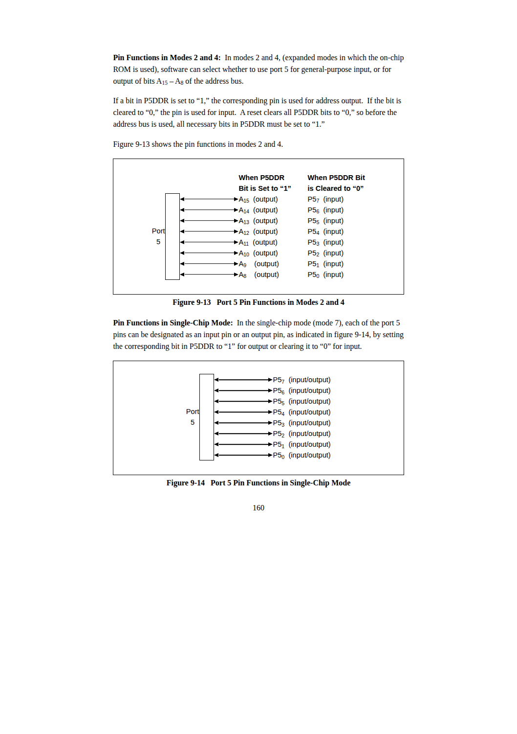Pin Functions in Modes 2 and 4: In modes 2 and 4, (expanded modes in which the on-chip ROM is used), software can select whether to use port 5 for general-purpose input, or for output of bits A15 – A8 of the address bus.
If a bit in P5DDR is set to “1,” the corresponding pin is used for address output. If the bit is cleared to “0,” the pin is used for input. A reset clears all P5DDR bits to “0,” so before the address bus is used, all necessary bits in P5DDR must be set to “1.”
Figure 9-13 shows the pin functions in modes 2 and 4.
| | | | When P5DDR Bit is Set to “1” | When P5DDR Bit is Cleared to “0” |
| | | | A 15 (output) | P5 7 (input) |
| | | A 14 (output) | P5 6 (input) |
| | | A 13 (output) | P5 5 (input) |
| Port | | A 12 (output) | P5 4 (input) |
| 5 | | A 11 (output) | P5 3 (input) |
| | | A 10 (output) | P5 2 (input) |
| | | A 9 (output) | P5 1 (input) |
| | | A 8 (output) | P5 0 (input) |
Figure 9-13 Port 5 Pin Functions in Modes 2 and 4
Pin Functions in Single-Chip Mode: In the single-chip mode (mode 7), each of the port 5 pins can be designated as an input pin or an output pin, as indicated in figure 9-14, by setting the corresponding bit in P5DDR to “1” for output or clearing it to “0” for input.
| | | | P5 7 (input/output) |
| | | P5 6 (input/output) |
| | | P5 5 (input/output) |
| Port | | P5 4 (input/output) |
| 5 | | P5 3 (input/output) |
| | | P5 2 (input/output) |
| | | P5 1 (input/output) |
| | | P5 0 (input/output) |
Figure 9-14 Port 5 Pin Functions in Single-Chip Mode
160